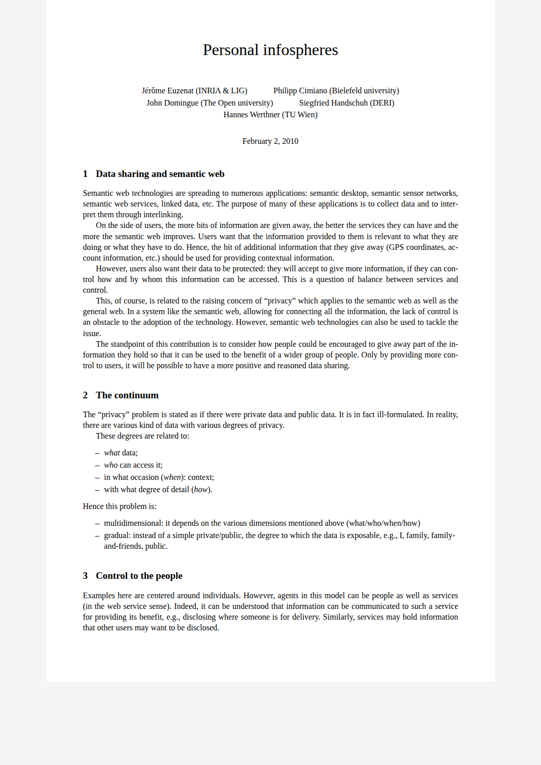Personal infospheres
Jérôme Euzenat (INRIA & LIG) Philipp Cimiano (Bielefeld university) John Domingue (The Open university) Siegfried Handschuh (DERI) Hannes Werthner (TU Wien)
February 2, 2010
1 Data sharing and semantic web
Semantic web technologies are spreading to numerous applications: semantic desktop, semantic sensor networks, semantic web services, linked data, etc. The purpose of many of these applications is to collect data and to interpret them through interlinking.
On the side of users, the more bits of information are given away, the better the services they can have and the more the semantic web improves. Users want that the information provided to them is relevant to what they are doing or what they have to do. Hence, the bit of additional information that they give away (GPS coordinates, account information, etc.) should be used for providing contextual information.
However, users also want their data to be protected: they will accept to give more information, if they can control how and by whom this information can be accessed. This is a question of balance between services and control.
This, of course, is related to the raising concern of “privacy” which applies to the semantic web as well as the general web. In a system like the semantic web, allowing for connecting all the information, the lack of control is an obstacle to the adoption of the technology. However, semantic web technologies can also be used to tackle the issue.
The standpoint of this contribution is to consider how people could be encouraged to give away part of the information they hold so that it can be used to the benefit of a wider group of people. Only by providing more control to users, it will be possible to have a more positive and reasoned data sharing.
2 The continuum
The “privacy” problem is stated as if there were private data and public data. It is in fact ill-formulated. In reality, there are various kind of data with various degrees of privacy.
These degrees are related to:
what data;
who can access it;
in what occasion (when): context;
with what degree of detail (how).
Hence this problem is:
multidimensional: it depends on the various dimensions mentioned above (what/who/when/how)
gradual: instead of a simple private/public, the degree to which the data is exposable, e.g., I, family, family-and-friends, public.
3 Control to the people
Examples here are centered around individuals. However, agents in this model can be people as well as services (in the web service sense). Indeed, it can be understood that information can be communicated to such a service for providing its benefit, e.g., disclosing where someone is for delivery. Similarly, services may hold information that other users may want to be disclosed.